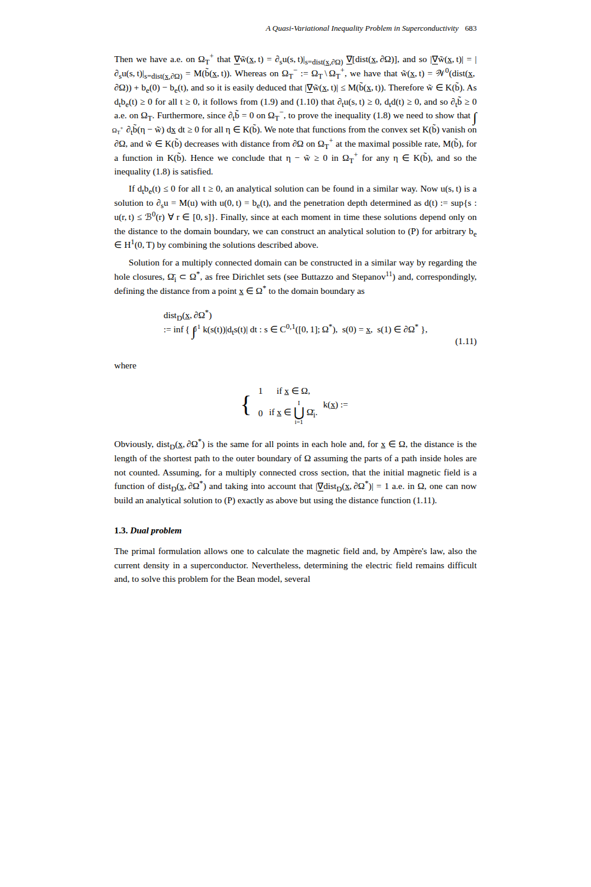A Quasi-Variational Inequality Problem in Superconductivity683
Then we have a.e. on ΩT+ that ∇w̃(x, t) = ∂su(s, t)|s=dist(x,∂Ω) ∇[dist(x, ∂Ω)], and so |∇w̃(x, t)| = |∂su(s, t)|s=dist(x,∂Ω) = M(b̃(x, t)). Whereas on ΩT− := ΩT \ ΩT+, we have that w̃(x, t) = 𝒲0(dist(x, ∂Ω)) + be(0) − be(t), and so it is easily deduced that |∇w̃(x, t)| ≤ M(b̃(x, t)). Therefore w̃ ∈ K(b̃). As dtbe(t) ≥ 0 for all t ≥ 0, it follows from (1.9) and (1.10) that ∂tu(s, t) ≥ 0, dtd(t) ≥ 0, and so ∂tb̃ ≥ 0 a.e. on ΩT. Furthermore, since ∂tb̃ = 0 on ΩT−, to prove the inequality (1.8) we need to show that ∫ΩT+ ∂tb̃(η − w̃) dx dt ≥ 0 for all η ∈ K(b̃). We note that functions from the convex set K(b̃) vanish on ∂Ω, and w̃ ∈ K(b̃) decreases with distance from ∂Ω on ΩT+ at the maximal possible rate, M(b̃), for a function in K(b̃). Hence we conclude that η − w̃ ≥ 0 in ΩT+ for any η ∈ K(b̃), and so the inequality (1.8) is satisfied.
If dtbe(t) ≤ 0 for all t ≥ 0, an analytical solution can be found in a similar way. Now u(s, t) is a solution to ∂su = M(u) with u(0, t) = be(t), and the penetration depth determined as d(t) := sup{s : u(r, t) ≤ ℬ0(r) ∀ r ∈ [0, s]}. Finally, since at each moment in time these solutions depend only on the distance to the domain boundary, we can construct an analytical solution to (P) for arbitrary be ∈ H1(0, T) by combining the solutions described above.
Solution for a multiply connected domain can be constructed in a similar way by regarding the hole closures, Ω̄i ⊂ Ω*, as free Dirichlet sets (see Buttazzo and Stepanov11) and, correspondingly, defining the distance from a point x ∈ Ω* to the domain boundary as
distD(x, ∂Ω*)
:= inf { ∫01 k(s(t))|dts(t)| dt : s ∈ C0,1([0, 1]; Ω*), s(0) = x, s(1) ∈ ∂Ω* },
(1.11)
where
{
| 1 | if x ∈ Ω, |
| 0 | if x ∈ I ⋃ i=1 Ω̄ i . |
k(x) :=
Obviously, distD(x, ∂Ω*) is the same for all points in each hole and, for x ∈ Ω, the distance is the length of the shortest path to the outer boundary of Ω assuming the parts of a path inside holes are not counted. Assuming, for a multiply connected cross section, that the initial magnetic field is a function of distD(x, ∂Ω*) and taking into account that |∇distD(x, ∂Ω*)| = 1 a.e. in Ω, one can now build an analytical solution to (P) exactly as above but using the distance function (1.11).
1.3. Dual problem
The primal formulation allows one to calculate the magnetic field and, by Ampère's law, also the current density in a superconductor. Nevertheless, determining the electric field remains difficult and, to solve this problem for the Bean model, several